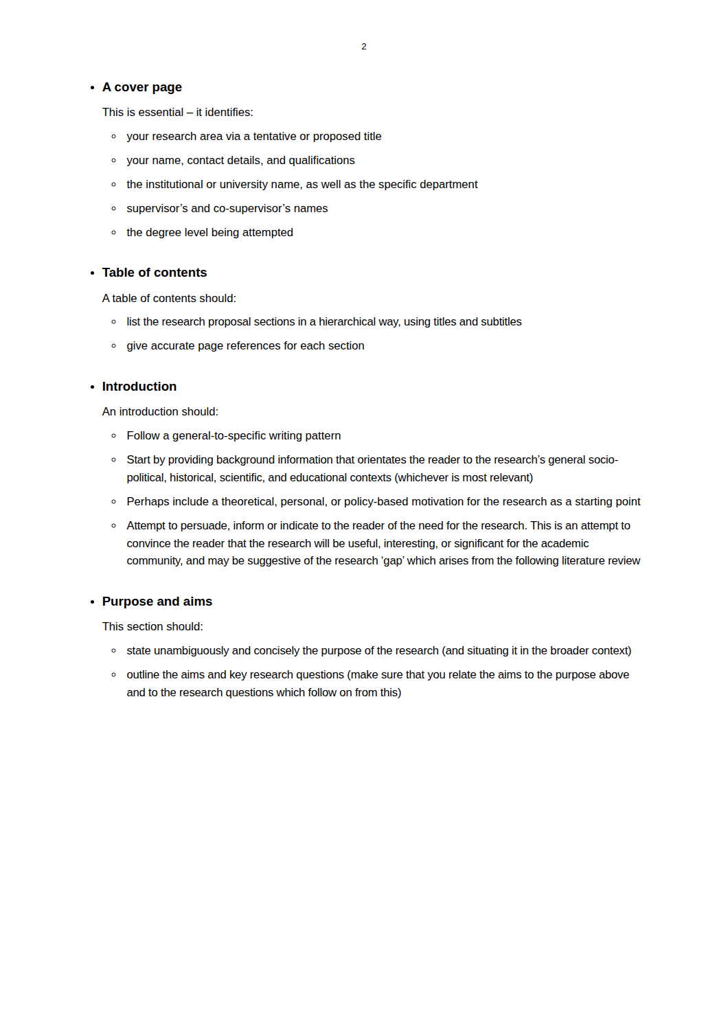2
A cover page
This is essential – it identifies:
your research area via a tentative or proposed title
your name, contact details, and qualifications
the institutional or university name, as well as the specific department
supervisor’s and co-supervisor’s names
the degree level being attempted
Table of contents
A table of contents should:
list the research proposal sections in a hierarchical way, using titles and subtitles
give accurate page references for each section
Introduction
An introduction should:
Follow a general-to-specific writing pattern
Start by providing background information that orientates the reader to the research’s general socio-political, historical, scientific, and educational contexts (whichever is most relevant)
Perhaps include a theoretical, personal, or policy-based motivation for the research as a starting point
Attempt to persuade, inform or indicate to the reader of the need for the research. This is an attempt to convince the reader that the research will be useful, interesting, or significant for the academic community, and may be suggestive of the research ‘gap’ which arises from the following literature review
Purpose and aims
This section should:
state unambiguously and concisely the purpose of the research (and situating it in the broader context)
outline the aims and key research questions (make sure that you relate the aims to the purpose above and to the research questions which follow on from this)